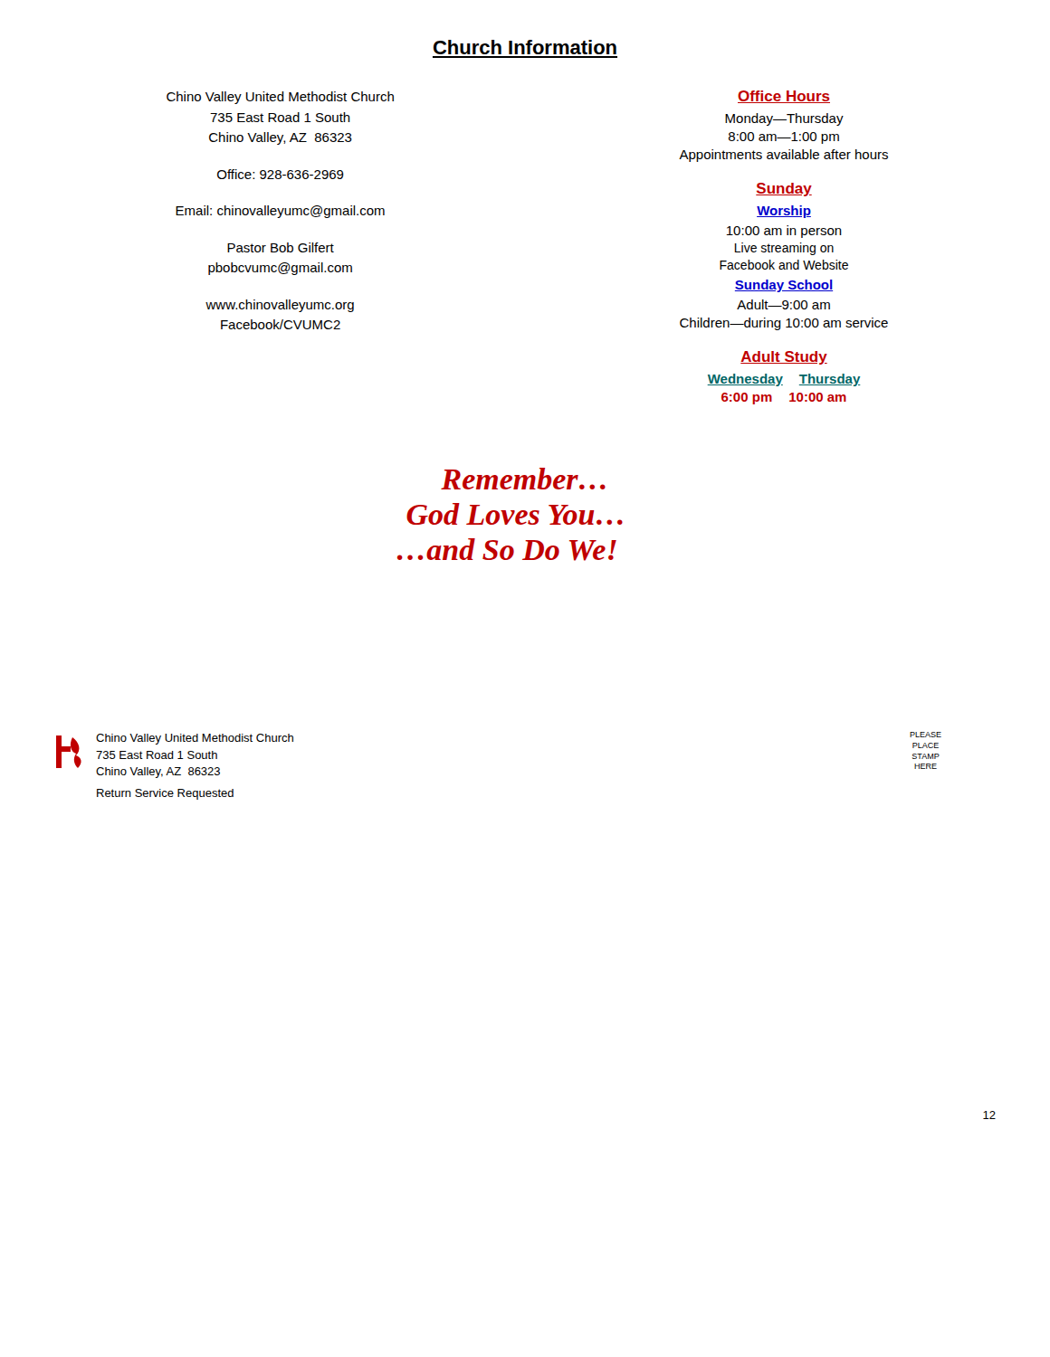Church Information
Chino Valley United Methodist Church
735 East Road 1 South
Chino Valley, AZ 86323
Office: 928-636-2969
Email: chinovalleyumc@gmail.com
Pastor Bob Gilfert
pbobcvumc@gmail.com
www.chinovalleyumc.org
Facebook/CVUMC2
Office Hours
Monday—Thursday
8:00 am—1:00 pm
Appointments available after hours
Sunday
Worship
10:00 am in person
Live streaming on
Facebook and Website
Sunday School
Adult—9:00 am
Children—during 10:00 am service
Adult Study
Wednesday Thursday
6:00 pm 10:00 am
Remember…
God Loves You…
…and So Do We!
Chino Valley United Methodist Church
735 East Road 1 South
Chino Valley, AZ 86323
Return Service Requested
PLEASE
PLACE
STAMP
HERE
12